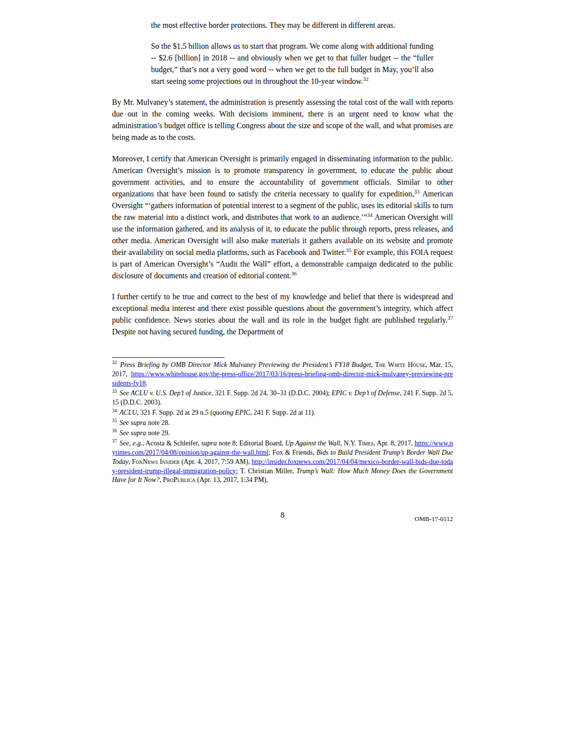the most effective border protections. They may be different in different areas.
So the $1.5 billion allows us to start that program. We come along with additional funding -- $2.6 [billion] in 2018 -- and obviously when we get to that fuller budget -- the “fuller budget,” that’s not a very good word -- when we get to the full budget in May, you’ll also start seeing some projections out in throughout the 10-year window.32
By Mr. Mulvaney’s statement, the administration is presently assessing the total cost of the wall with reports due out in the coming weeks. With decisions imminent, there is an urgent need to know what the administration’s budget office is telling Congress about the size and scope of the wall, and what promises are being made as to the costs.
Moreover, I certify that American Oversight is primarily engaged in disseminating information to the public. American Oversight’s mission is to promote transparency in government, to educate the public about government activities, and to ensure the accountability of government officials. Similar to other organizations that have been found to satisfy the criteria necessary to qualify for expedition,33 American Oversight “‘gathers information of potential interest to a segment of the public, uses its editorial skills to turn the raw material into a distinct work, and distributes that work to an audience.’”34 American Oversight will use the information gathered, and its analysis of it, to educate the public through reports, press releases, and other media. American Oversight will also make materials it gathers available on its website and promote their availability on social media platforms, such as Facebook and Twitter.35 For example, this FOIA request is part of American Oversight’s “Audit the Wall” effort, a demonstrable campaign dedicated to the public disclosure of documents and creation of editorial content.36
I further certify to be true and correct to the best of my knowledge and belief that there is widespread and exceptional media interest and there exist possible questions about the government’s integrity, which affect public confidence. News stories about the wall and its role in the budget fight are published regularly.37 Despite not having secured funding, the Department of
32 Press Briefing by OMB Director Mick Mulvaney Previewing the President’s FY18 Budget, The White House, Mar. 15, 2017, https://www.whitehouse.gov/the-press-office/2017/03/16/press-briefing-omb-director-mick-mulvaney-previewing-presidents-fy18.
33 See ACLU v. U.S. Dep’t of Justice, 321 F. Supp. 2d 24, 30–31 (D.D.C. 2004); EPIC v. Dep’t of Defense, 241 F. Supp. 2d 5, 15 (D.D.C. 2003).
34 ACLU, 321 F. Supp. 2d at 29 n.5 (quoting EPIC, 241 F. Supp. 2d at 11).
35 See supra note 28.
36 See supra note 29.
37 See, e.g., Acosta & Schleifer, supra note 8; Editorial Board, Up Against the Wall, N.Y. Times, Apr. 8, 2017, https://www.nytimes.com/2017/04/08/opinion/up-against-the-wall.html; Fox & Friends, Bids to Build President Trump’s Border Wall Due Today, FoxNews Insider (Apr. 4, 2017, 7:59 AM), http://insider.foxnews.com/2017/04/04/mexico-border-wall-bids-due-today-president-trump-illegal-immigration-policy; T. Christian Miller, Trump’s Wall: How Much Money Does the Government Have for It Now?, ProPublica (Apr. 13, 2017, 1:34 PM),
8
OMB-17-0112